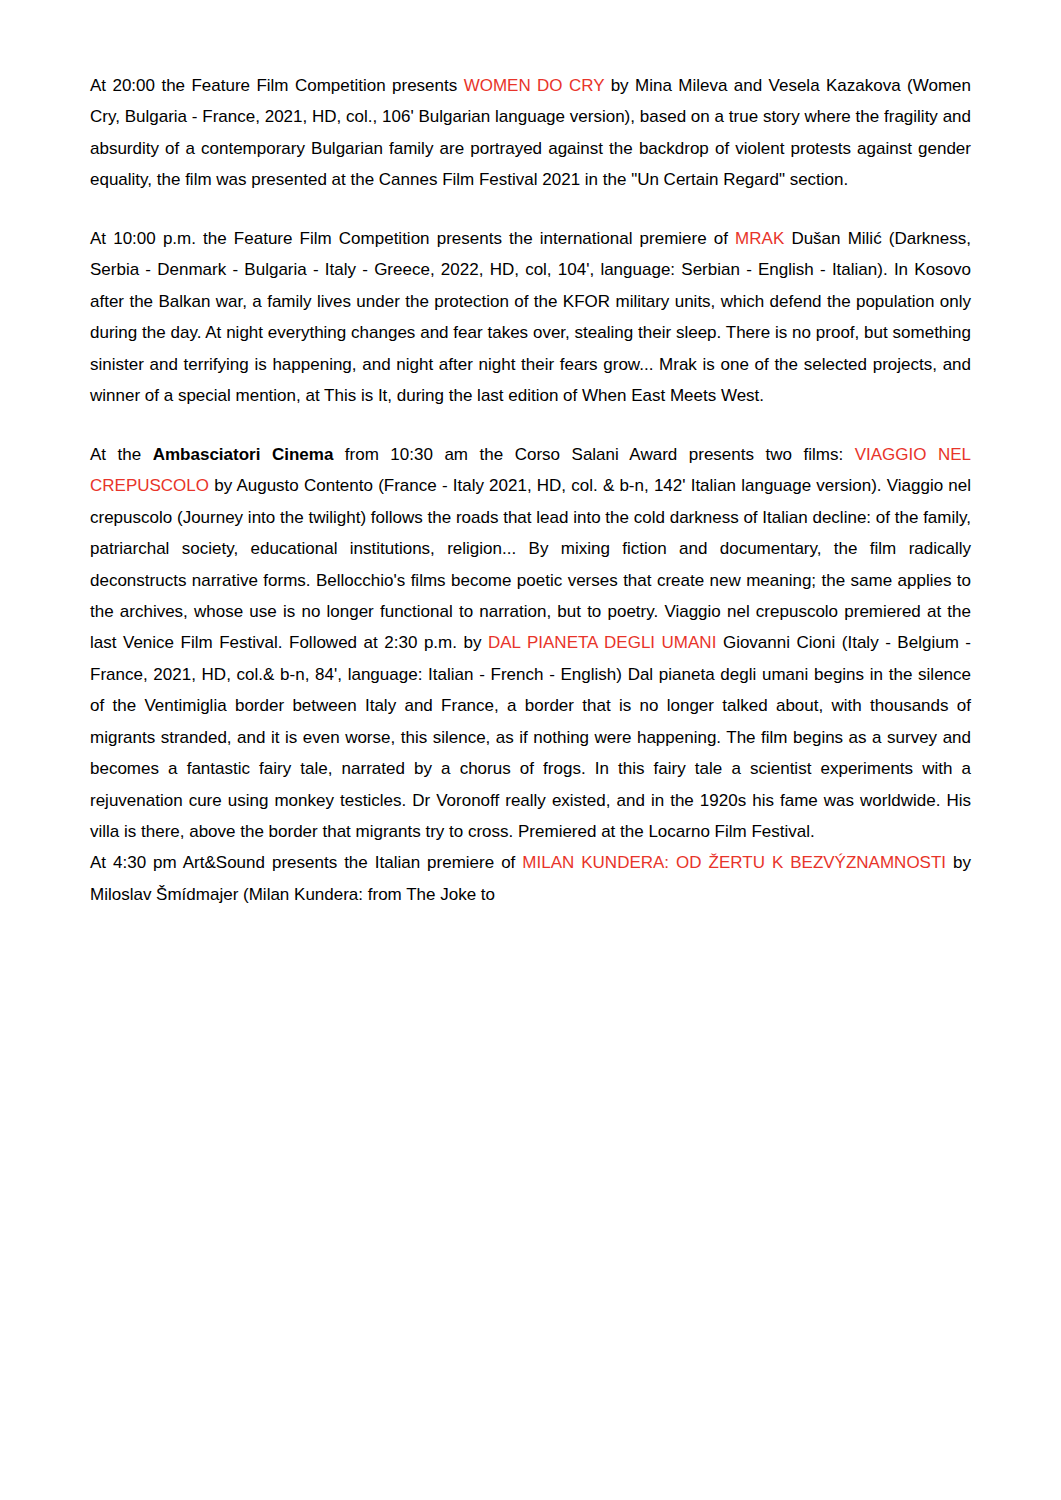At 20:00 the Feature Film Competition presents WOMEN DO CRY by Mina Mileva and Vesela Kazakova (Women Cry, Bulgaria - France, 2021, HD, col., 106' Bulgarian language version), based on a true story where the fragility and absurdity of a contemporary Bulgarian family are portrayed against the backdrop of violent protests against gender equality, the film was presented at the Cannes Film Festival 2021 in the "Un Certain Regard" section.
At 10:00 p.m. the Feature Film Competition presents the international premiere of MRAK Dušan Milić (Darkness, Serbia - Denmark - Bulgaria - Italy - Greece, 2022, HD, col, 104', language: Serbian - English - Italian). In Kosovo after the Balkan war, a family lives under the protection of the KFOR military units, which defend the population only during the day. At night everything changes and fear takes over, stealing their sleep. There is no proof, but something sinister and terrifying is happening, and night after night their fears grow... Mrak is one of the selected projects, and winner of a special mention, at This is It, during the last edition of When East Meets West.
At the Ambasciatori Cinema from 10:30 am the Corso Salani Award presents two films: VIAGGIO NEL CREPUSCOLO by Augusto Contento (France - Italy 2021, HD, col. & b-n, 142' Italian language version). Viaggio nel crepuscolo (Journey into the twilight) follows the roads that lead into the cold darkness of Italian decline: of the family, patriarchal society, educational institutions, religion... By mixing fiction and documentary, the film radically deconstructs narrative forms. Bellocchio's films become poetic verses that create new meaning; the same applies to the archives, whose use is no longer functional to narration, but to poetry. Viaggio nel crepuscolo premiered at the last Venice Film Festival. Followed at 2:30 p.m. by DAL PIANETA DEGLI UMANI Giovanni Cioni (Italy - Belgium - France, 2021, HD, col.& b-n, 84', language: Italian - French - English) Dal pianeta degli umani begins in the silence of the Ventimiglia border between Italy and France, a border that is no longer talked about, with thousands of migrants stranded, and it is even worse, this silence, as if nothing were happening. The film begins as a survey and becomes a fantastic fairy tale, narrated by a chorus of frogs. In this fairy tale a scientist experiments with a rejuvenation cure using monkey testicles. Dr Voronoff really existed, and in the 1920s his fame was worldwide. His villa is there, above the border that migrants try to cross. Premiered at the Locarno Film Festival.
At 4:30 pm Art&Sound presents the Italian premiere of MILAN KUNDERA: OD ŽERTU K BEZVÝZNAMNOSTI by Miloslav Šmídmajer (Milan Kundera: from The Joke to